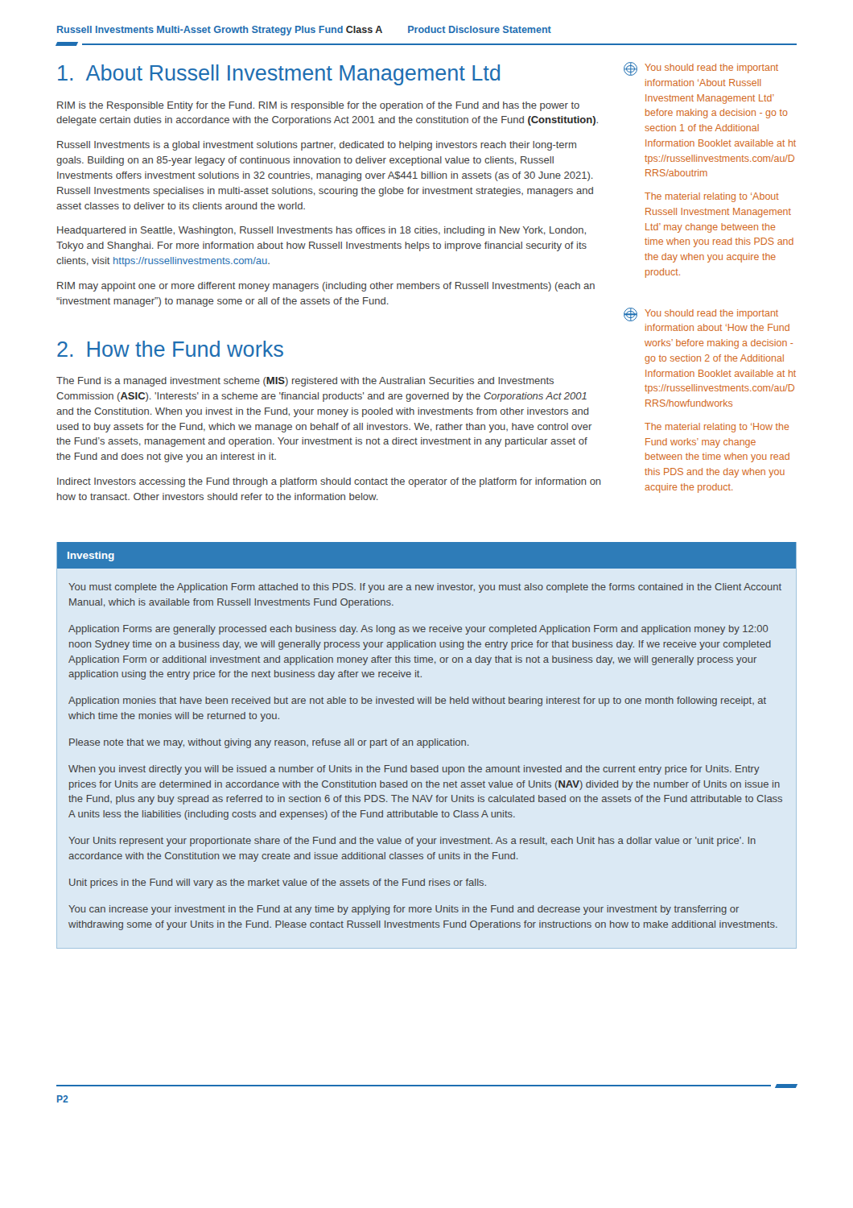Russell Investments Multi-Asset Growth Strategy Plus Fund Class A Product Disclosure Statement
1. About Russell Investment Management Ltd
RIM is the Responsible Entity for the Fund. RIM is responsible for the operation of the Fund and has the power to delegate certain duties in accordance with the Corporations Act 2001 and the constitution of the Fund (Constitution).
Russell Investments is a global investment solutions partner, dedicated to helping investors reach their long-term goals. Building on an 85-year legacy of continuous innovation to deliver exceptional value to clients, Russell Investments offers investment solutions in 32 countries, managing over A$441 billion in assets (as of 30 June 2021). Russell Investments specialises in multi-asset solutions, scouring the globe for investment strategies, managers and asset classes to deliver to its clients around the world.
Headquartered in Seattle, Washington, Russell Investments has offices in 18 cities, including in New York, London, Tokyo and Shanghai. For more information about how Russell Investments helps to improve financial security of its clients, visit https://russellinvestments.com/au.
RIM may appoint one or more different money managers (including other members of Russell Investments) (each an “investment manager”) to manage some or all of the assets of the Fund.
2. How the Fund works
The Fund is a managed investment scheme (MIS) registered with the Australian Securities and Investments Commission (ASIC). 'Interests' in a scheme are 'financial products' and are governed by the Corporations Act 2001 and the Constitution. When you invest in the Fund, your money is pooled with investments from other investors and used to buy assets for the Fund, which we manage on behalf of all investors. We, rather than you, have control over the Fund’s assets, management and operation. Your investment is not a direct investment in any particular asset of the Fund and does not give you an interest in it.
Indirect Investors accessing the Fund through a platform should contact the operator of the platform for information on how to transact. Other investors should refer to the information below.
You should read the important information ‘About Russell Investment Management Ltd’ before making a decision - go to section 1 of the Additional Information Booklet available at https://russellinvestments.com/au/DRRS/aboutrim
The material relating to ‘About Russell Investment Management Ltd’ may change between the time when you read this PDS and the day when you acquire the product.
You should read the important information about ‘How the Fund works’ before making a decision - go to section 2 of the Additional Information Booklet available at https://russellinvestments.com/au/DRRS/howfundworks
The material relating to ‘How the Fund works’ may change between the time when you read this PDS and the day when you acquire the product.
Investing
You must complete the Application Form attached to this PDS. If you are a new investor, you must also complete the forms contained in the Client Account Manual, which is available from Russell Investments Fund Operations.
Application Forms are generally processed each business day. As long as we receive your completed Application Form and application money by 12:00 noon Sydney time on a business day, we will generally process your application using the entry price for that business day. If we receive your completed Application Form or additional investment and application money after this time, or on a day that is not a business day, we will generally process your application using the entry price for the next business day after we receive it.
Application monies that have been received but are not able to be invested will be held without bearing interest for up to one month following receipt, at which time the monies will be returned to you.
Please note that we may, without giving any reason, refuse all or part of an application.
When you invest directly you will be issued a number of Units in the Fund based upon the amount invested and the current entry price for Units. Entry prices for Units are determined in accordance with the Constitution based on the net asset value of Units (NAV) divided by the number of Units on issue in the Fund, plus any buy spread as referred to in section 6 of this PDS. The NAV for Units is calculated based on the assets of the Fund attributable to Class A units less the liabilities (including costs and expenses) of the Fund attributable to Class A units.
Your Units represent your proportionate share of the Fund and the value of your investment. As a result, each Unit has a dollar value or 'unit price'. In accordance with the Constitution we may create and issue additional classes of units in the Fund.
Unit prices in the Fund will vary as the market value of the assets of the Fund rises or falls.
You can increase your investment in the Fund at any time by applying for more Units in the Fund and decrease your investment by transferring or withdrawing some of your Units in the Fund. Please contact Russell Investments Fund Operations for instructions on how to make additional investments.
P2